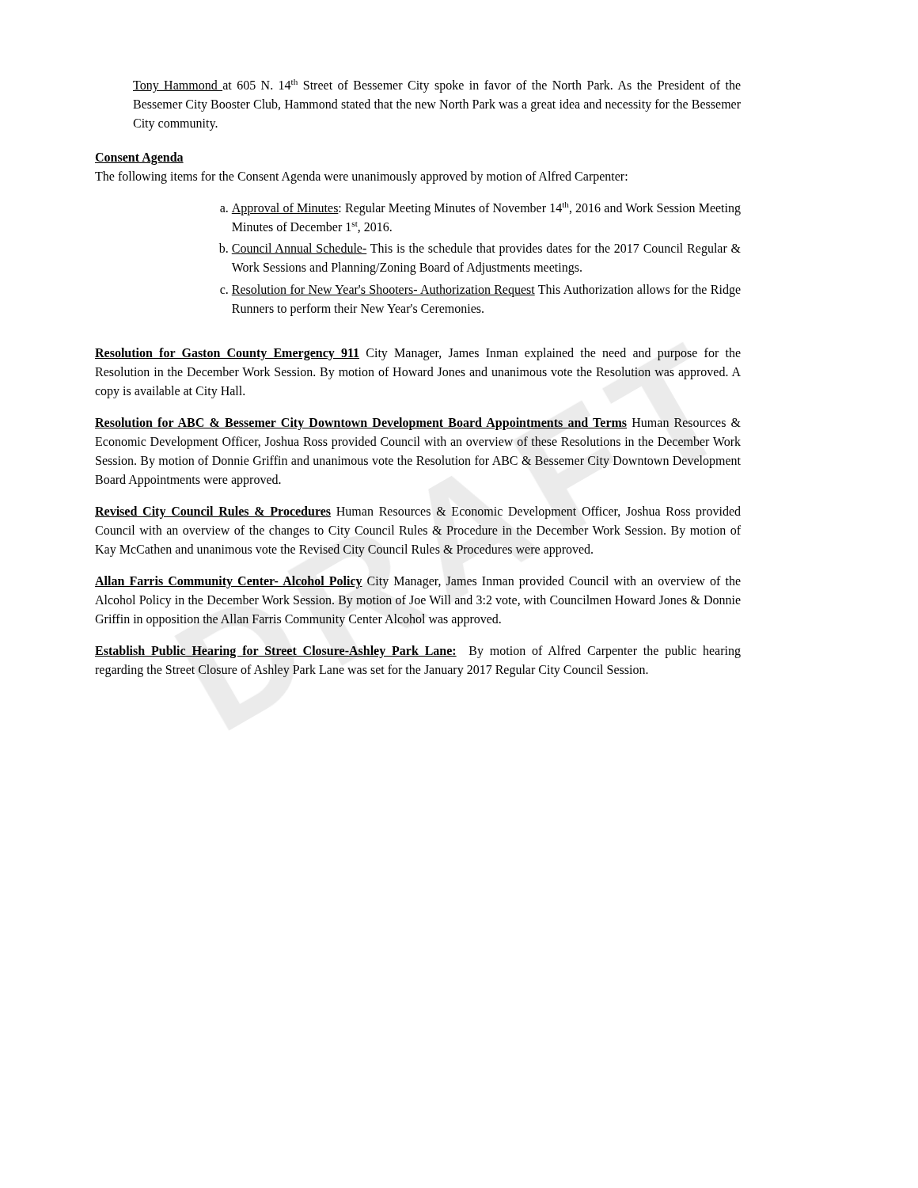DRAFT
Tony Hammond at 605 N. 14th Street of Bessemer City spoke in favor of the North Park. As the President of the Bessemer City Booster Club, Hammond stated that the new North Park was a great idea and necessity for the Bessemer City community.
Consent Agenda
The following items for the Consent Agenda were unanimously approved by motion of Alfred Carpenter:
Approval of Minutes: Regular Meeting Minutes of November 14th, 2016 and Work Session Meeting Minutes of December 1st, 2016.
Council Annual Schedule- This is the schedule that provides dates for the 2017 Council Regular & Work Sessions and Planning/Zoning Board of Adjustments meetings.
Resolution for New Year's Shooters- Authorization Request This Authorization allows for the Ridge Runners to perform their New Year's Ceremonies.
Resolution for Gaston County Emergency 911 City Manager, James Inman explained the need and purpose for the Resolution in the December Work Session. By motion of Howard Jones and unanimous vote the Resolution was approved. A copy is available at City Hall.
Resolution for ABC & Bessemer City Downtown Development Board Appointments and Terms Human Resources & Economic Development Officer, Joshua Ross provided Council with an overview of these Resolutions in the December Work Session. By motion of Donnie Griffin and unanimous vote the Resolution for ABC & Bessemer City Downtown Development Board Appointments were approved.
Revised City Council Rules & Procedures Human Resources & Economic Development Officer, Joshua Ross provided Council with an overview of the changes to City Council Rules & Procedure in the December Work Session. By motion of Kay McCathen and unanimous vote the Revised City Council Rules & Procedures were approved.
Allan Farris Community Center- Alcohol Policy City Manager, James Inman provided Council with an overview of the Alcohol Policy in the December Work Session. By motion of Joe Will and 3:2 vote, with Councilmen Howard Jones & Donnie Griffin in opposition the Allan Farris Community Center Alcohol was approved.
Establish Public Hearing for Street Closure-Ashley Park Lane: By motion of Alfred Carpenter the public hearing regarding the Street Closure of Ashley Park Lane was set for the January 2017 Regular City Council Session.